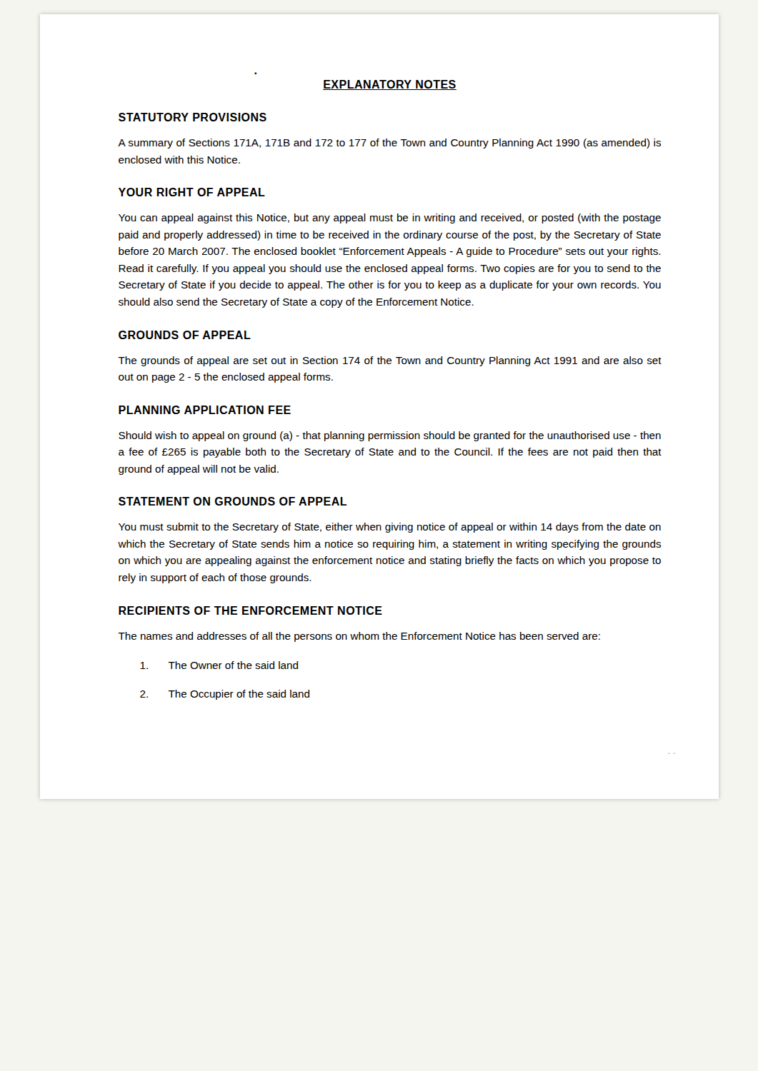.
EXPLANATORY NOTES
STATUTORY PROVISIONS
A summary of Sections 171A, 171B and 172 to 177 of the Town and Country Planning Act 1990 (as amended) is enclosed with this Notice.
YOUR RIGHT OF APPEAL
You can appeal against this Notice, but any appeal must be in writing and received, or posted (with the postage paid and properly addressed) in time to be received in the ordinary course of the post, by the Secretary of State before 20 March 2007. The enclosed booklet “Enforcement Appeals - A guide to Procedure” sets out your rights. Read it carefully. If you appeal you should use the enclosed appeal forms. Two copies are for you to send to the Secretary of State if you decide to appeal. The other is for you to keep as a duplicate for your own records. You should also send the Secretary of State a copy of the Enforcement Notice.
GROUNDS OF APPEAL
The grounds of appeal are set out in Section 174 of the Town and Country Planning Act 1991 and are also set out on page 2 - 5 the enclosed appeal forms.
PLANNING APPLICATION FEE
Should wish to appeal on ground (a) - that planning permission should be granted for the unauthorised use - then a fee of £265 is payable both to the Secretary of State and to the Council. If the fees are not paid then that ground of appeal will not be valid.
STATEMENT ON GROUNDS OF APPEAL
You must submit to the Secretary of State, either when giving notice of appeal or within 14 days from the date on which the Secretary of State sends him a notice so requiring him, a statement in writing specifying the grounds on which you are appealing against the enforcement notice and stating briefly the facts on which you propose to rely in support of each of those grounds.
RECIPIENTS OF THE ENFORCEMENT NOTICE
The names and addresses of all the persons on whom the Enforcement Notice has been served are:
1. The Owner of the said land
2. The Occupier of the said land
. .